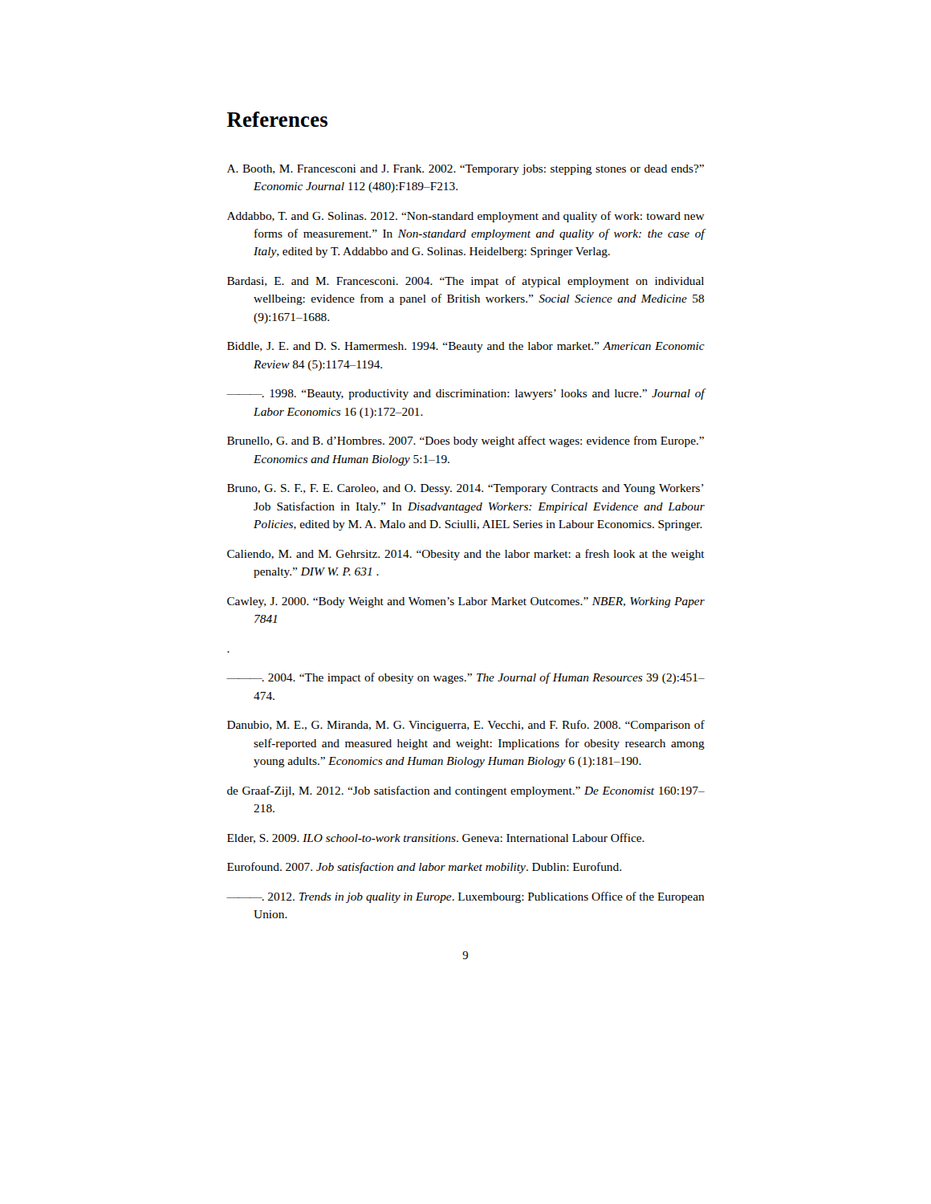References
A. Booth, M. Francesconi and J. Frank. 2002. “Temporary jobs: stepping stones or dead ends?” Economic Journal 112 (480):F189–F213.
Addabbo, T. and G. Solinas. 2012. “Non-standard employment and quality of work: toward new forms of measurement.” In Non-standard employment and quality of work: the case of Italy, edited by T. Addabbo and G. Solinas. Heidelberg: Springer Verlag.
Bardasi, E. and M. Francesconi. 2004. “The impat of atypical employment on individual wellbeing: evidence from a panel of British workers.” Social Science and Medicine 58 (9):1671–1688.
Biddle, J. E. and D. S. Hamermesh. 1994. “Beauty and the labor market.” American Economic Review 84 (5):1174–1194.
———. 1998. “Beauty, productivity and discrimination: lawyers’ looks and lucre.” Journal of Labor Economics 16 (1):172–201.
Brunello, G. and B. d’Hombres. 2007. “Does body weight affect wages: evidence from Europe.” Economics and Human Biology 5:1–19.
Bruno, G. S. F., F. E. Caroleo, and O. Dessy. 2014. “Temporary Contracts and Young Workers’ Job Satisfaction in Italy.” In Disadvantaged Workers: Empirical Evidence and Labour Policies, edited by M. A. Malo and D. Sciulli, AIEL Series in Labour Economics. Springer.
Caliendo, M. and M. Gehrsitz. 2014. “Obesity and the labor market: a fresh look at the weight penalty.” DIW W. P. 631 .
Cawley, J. 2000. “Body Weight and Women’s Labor Market Outcomes.” NBER, Working Paper 7841
.
———. 2004. “The impact of obesity on wages.” The Journal of Human Resources 39 (2):451–474.
Danubio, M. E., G. Miranda, M. G. Vinciguerra, E. Vecchi, and F. Rufo. 2008. “Comparison of self-reported and measured height and weight: Implications for obesity research among young adults.” Economics and Human Biology Human Biology 6 (1):181–190.
de Graaf-Zijl, M. 2012. “Job satisfaction and contingent employment.” De Economist 160:197–218.
Elder, S. 2009. ILO school-to-work transitions. Geneva: International Labour Office.
Eurofound. 2007. Job satisfaction and labor market mobility. Dublin: Eurofund.
———. 2012. Trends in job quality in Europe. Luxembourg: Publications Office of the European Union.
9